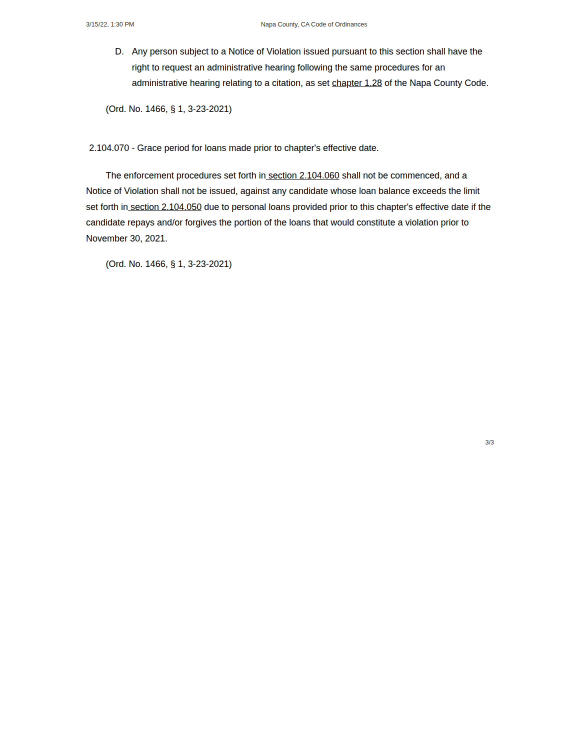3/15/22, 1:30 PM Napa County, CA Code of Ordinances
Any person subject to a Notice of Violation issued pursuant to this section shall have the right to request an administrative hearing following the same procedures for an administrative hearing relating to a citation, as set chapter 1.28 of the Napa County Code.
(Ord. No. 1466, § 1, 3-23-2021)
2.104.070 - Grace period for loans made prior to chapter's effective date.
The enforcement procedures set forth in section 2.104.060 shall not be commenced, and a Notice of Violation shall not be issued, against any candidate whose loan balance exceeds the limit set forth in section 2.104.050 due to personal loans provided prior to this chapter's effective date if the candidate repays and/or forgives the portion of the loans that would constitute a violation prior to November 30, 2021.
(Ord. No. 1466, § 1, 3-23-2021)
3/3